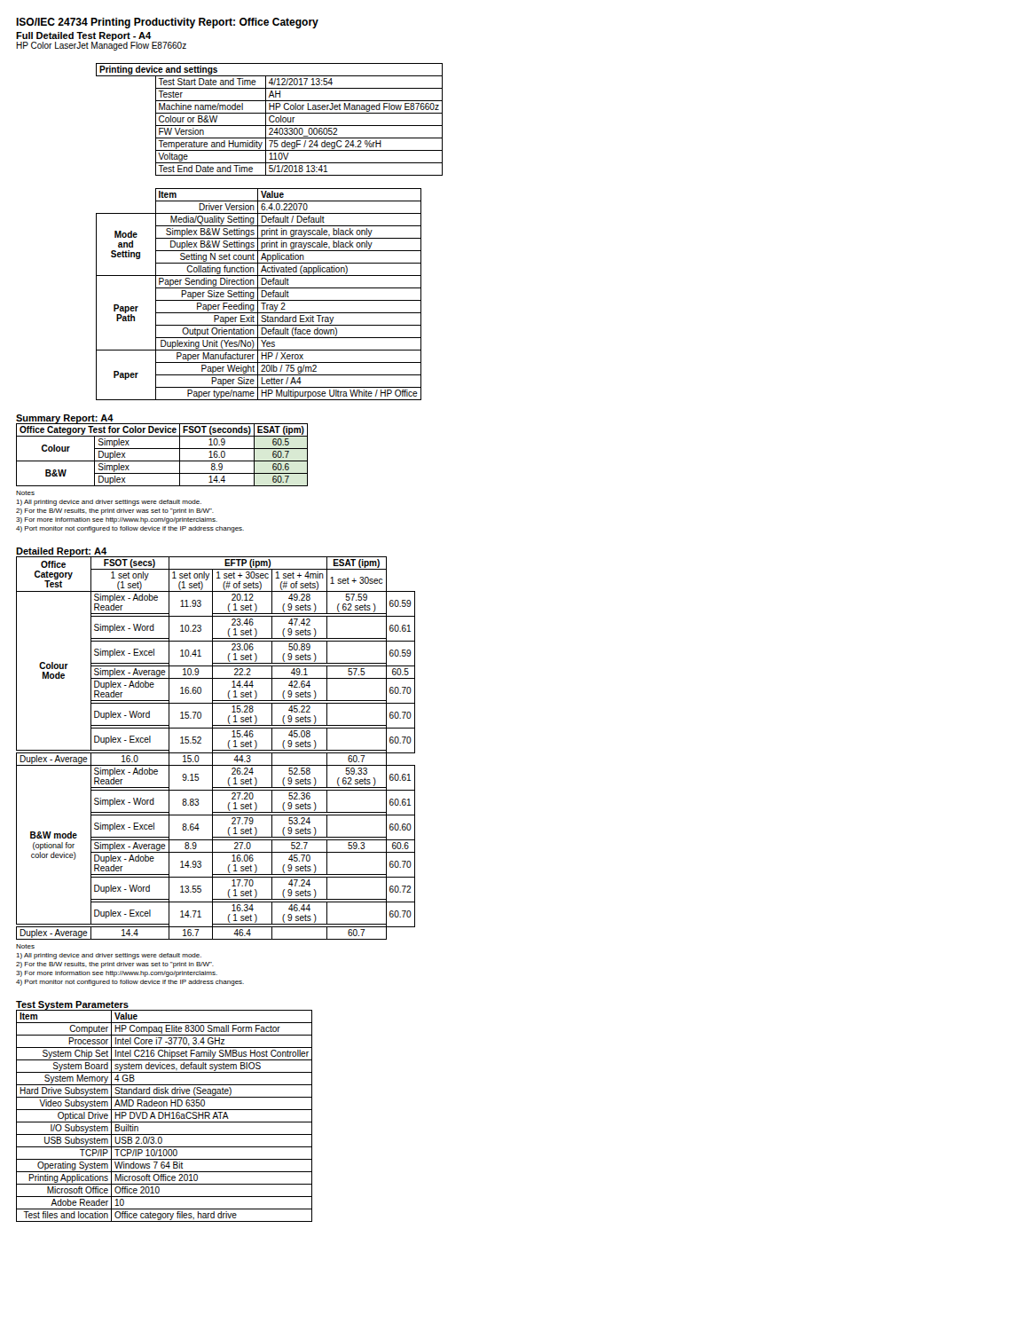ISO/IEC 24734 Printing Productivity Report: Office Category
Full Detailed Test Report - A4
HP Color LaserJet Managed Flow E87660z
| Printing device and settings |
| | Test Start Date and Time | 4/12/2017 13:54 |
| | Tester | AH |
| | Machine name/model | HP Color LaserJet Managed Flow E87660z |
| | Colour or B&W | Colour |
| | FW Version | 2403300_006052 |
| | Temperature and Humidity | 75 degF / 24 degC 24.2 %rH |
| | Voltage | 110V |
| | Test End Date and Time | 5/1/2018 13:41 |
| | Item | Value |
| | Driver Version | 6.4.0.22070 |
| Mode and Setting | Media/Quality Setting | Default / Default |
| Simplex B&W Settings | print in grayscale, black only |
| Duplex B&W Settings | print in grayscale, black only |
| Setting N set count | Application |
| Collating function | Activated (application) |
| Paper Path | Paper Sending Direction | Default |
| Paper Size Setting | Default |
| Paper Feeding | Tray 2 |
| Paper Exit | Standard Exit Tray |
| Output Orientation | Default (face down) |
| Duplexing Unit (Yes/No) | Yes |
| Paper | Paper Manufacturer | HP / Xerox |
| Paper Weight | 20lb / 75 g/m2 |
| Paper Size | Letter / A4 |
| Paper type/name | HP Multipurpose Ultra White / HP Office |
Summary Report: A4
| Office Category Test for Color Device | FSOT (seconds) | ESAT (ipm) |
| Colour | Simplex | 10.9 | 60.5 |
| Duplex | 16.0 | 60.7 |
| B&W | Simplex | 8.9 | 60.6 |
| Duplex | 14.4 | 60.7 |
Notes
1) All printing device and driver settings were default mode.
2) For the B/W results, the print driver was set to "print in B/W".
3) For more information see http://www.hp.com/go/printerclaims.
4) Port monitor not configured to follow device if the IP address changes.
Detailed Report: A4
| Office Category Test | FSOT (secs) | EFTP (ipm) | ESAT (ipm) |
| 1 set only (1 set) | 1 set only (1 set) | 1 set + 30sec (# of sets) | 1 set + 4min (# of sets) | 1 set + 30sec |
| Colour Mode | Simplex - Adobe Reader | 11.93 | 20.12 ( 1 set ) | 49.28 ( 9 sets ) | 57.59 ( 62 sets ) | 60.59 |
| Simplex - Word | 10.23 | 23.46 ( 1 set ) | 47.42 ( 9 sets ) | | 60.61 |
| Simplex - Excel | 10.41 | 23.06 ( 1 set ) | 50.89 ( 9 sets ) | | 60.59 |
| Simplex - Average | 10.9 | 22.2 | 49.1 | 57.5 | 60.5 |
| Duplex - Adobe Reader | 16.60 | 14.44 ( 1 set ) | 42.64 ( 9 sets ) | | 60.70 |
| Duplex - Word | 15.70 | 15.28 ( 1 set ) | 45.22 ( 9 sets ) | | 60.70 |
| Duplex - Excel | 15.52 | 15.46 ( 1 set ) | 45.08 ( 9 sets ) | | 60.70 |
| Duplex - Average | 16.0 | 15.0 | 44.3 | | 60.7 |
| B&W mode (optional for color device) | Simplex - Adobe Reader | 9.15 | 26.24 ( 1 set ) | 52.58 ( 9 sets ) | 59.33 ( 62 sets ) | 60.61 |
| Simplex - Word | 8.83 | 27.20 ( 1 set ) | 52.36 ( 9 sets ) | | 60.61 |
| Simplex - Excel | 8.64 | 27.79 ( 1 set ) | 53.24 ( 9 sets ) | | 60.60 |
| Simplex - Average | 8.9 | 27.0 | 52.7 | 59.3 | 60.6 |
| Duplex - Adobe Reader | 14.93 | 16.06 ( 1 set ) | 45.70 ( 9 sets ) | | 60.70 |
| Duplex - Word | 13.55 | 17.70 ( 1 set ) | 47.24 ( 9 sets ) | | 60.72 |
| Duplex - Excel | 14.71 | 16.34 ( 1 set ) | 46.44 ( 9 sets ) | | 60.70 |
| Duplex - Average | 14.4 | 16.7 | 46.4 | | 60.7 |
Notes
1) All printing device and driver settings were default mode.
2) For the B/W results, the print driver was set to "print in B/W".
3) For more information see http://www.hp.com/go/printerclaims.
4) Port monitor not configured to follow device if the IP address changes.
Test System Parameters
| Item | Value |
| Computer | HP Compaq Elite 8300 Small Form Factor |
| Processor | Intel Core i7 -3770, 3.4 GHz |
| System Chip Set | Intel C216 Chipset Family SMBus Host Controller |
| System Board | system devices, default system BIOS |
| System Memory | 4 GB |
| Hard Drive Subsystem | Standard disk drive (Seagate) |
| Video Subsystem | AMD Radeon HD 6350 |
| Optical Drive | HP DVD A DH16aCSHR ATA |
| I/O Subsystem | Builtin |
| USB Subsystem | USB 2.0/3.0 |
| TCP/IP | TCP/IP 10/1000 |
| Operating System | Windows 7 64 Bit |
| Printing Applications | Microsoft Office 2010 |
| Microsoft Office | Office 2010 |
| Adobe Reader | 10 |
| Test files and location | Office category files, hard drive |